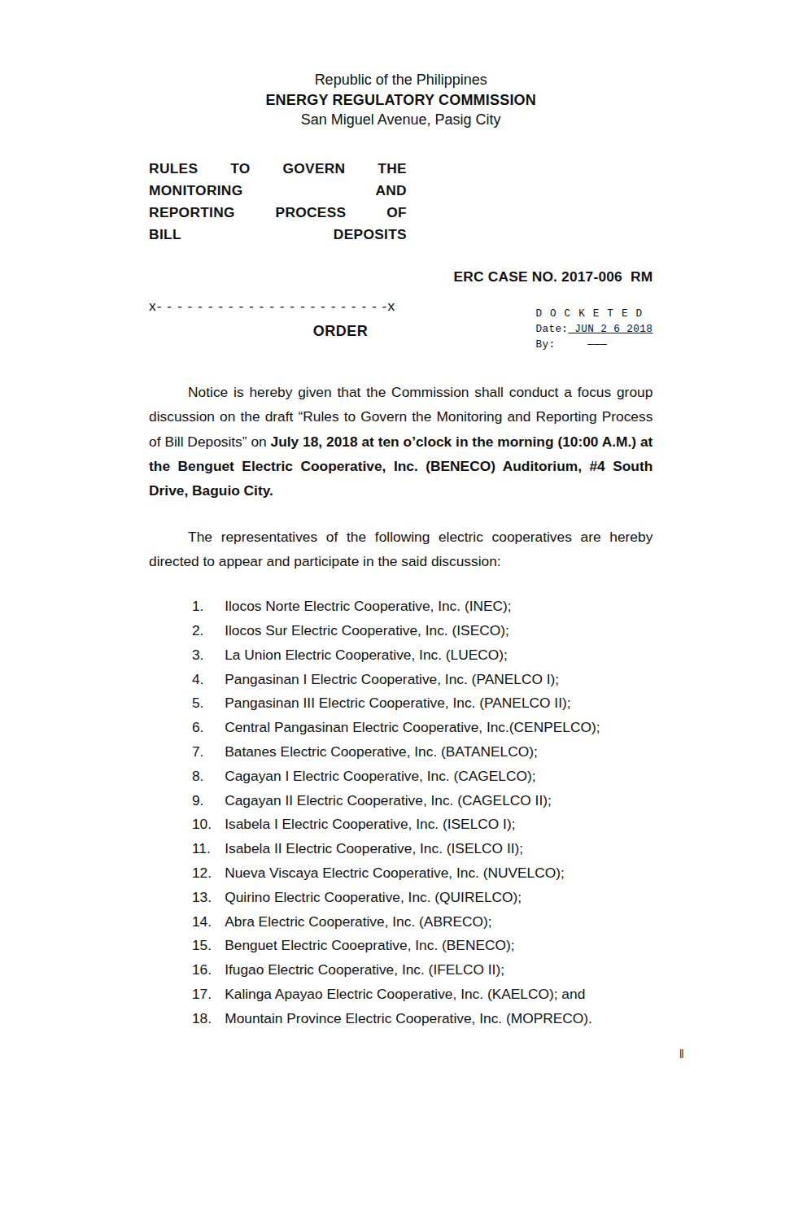Republic of the Philippines
ENERGY REGULATORY COMMISSION
San Miguel Avenue, Pasig City
RULES TO GOVERN THE
MONITORING AND
REPORTING PROCESS OF
BILL DEPOSITS
ERC CASE NO. 2017-006 RM
x- - - - - - - - - - - - - - - - - - - - - - -x
ORDER
D O C K E T E D
Date: JUN 2 6 2018
By: ———
Notice is hereby given that the Commission shall conduct a focus group discussion on the draft “Rules to Govern the Monitoring and Reporting Process of Bill Deposits” on July 18, 2018 at ten o’clock in the morning (10:00 A.M.) at the Benguet Electric Cooperative, Inc. (BENECO) Auditorium, #4 South Drive, Baguio City.
The representatives of the following electric cooperatives are hereby directed to appear and participate in the said discussion:
Ilocos Norte Electric Cooperative, Inc. (INEC);
Ilocos Sur Electric Cooperative, Inc. (ISECO);
La Union Electric Cooperative, Inc. (LUECO);
Pangasinan I Electric Cooperative, Inc. (PANELCO I);
Pangasinan III Electric Cooperative, Inc. (PANELCO II);
Central Pangasinan Electric Cooperative, Inc.(CENPELCO);
Batanes Electric Cooperative, Inc. (BATANELCO);
Cagayan I Electric Cooperative, Inc. (CAGELCO);
Cagayan II Electric Cooperative, Inc. (CAGELCO II);
Isabela I Electric Cooperative, Inc. (ISELCO I);
Isabela II Electric Cooperative, Inc. (ISELCO II);
Nueva Viscaya Electric Cooperative, Inc. (NUVELCO);
Quirino Electric Cooperative, Inc. (QUIRELCO);
Abra Electric Cooperative, Inc. (ABRECO);
Benguet Electric Cooeprative, Inc. (BENECO);
Ifugao Electric Cooperative, Inc. (IFELCO II);
Kalinga Apayao Electric Cooperative, Inc. (KAELCO); and
Mountain Province Electric Cooperative, Inc. (MOPRECO).
‖